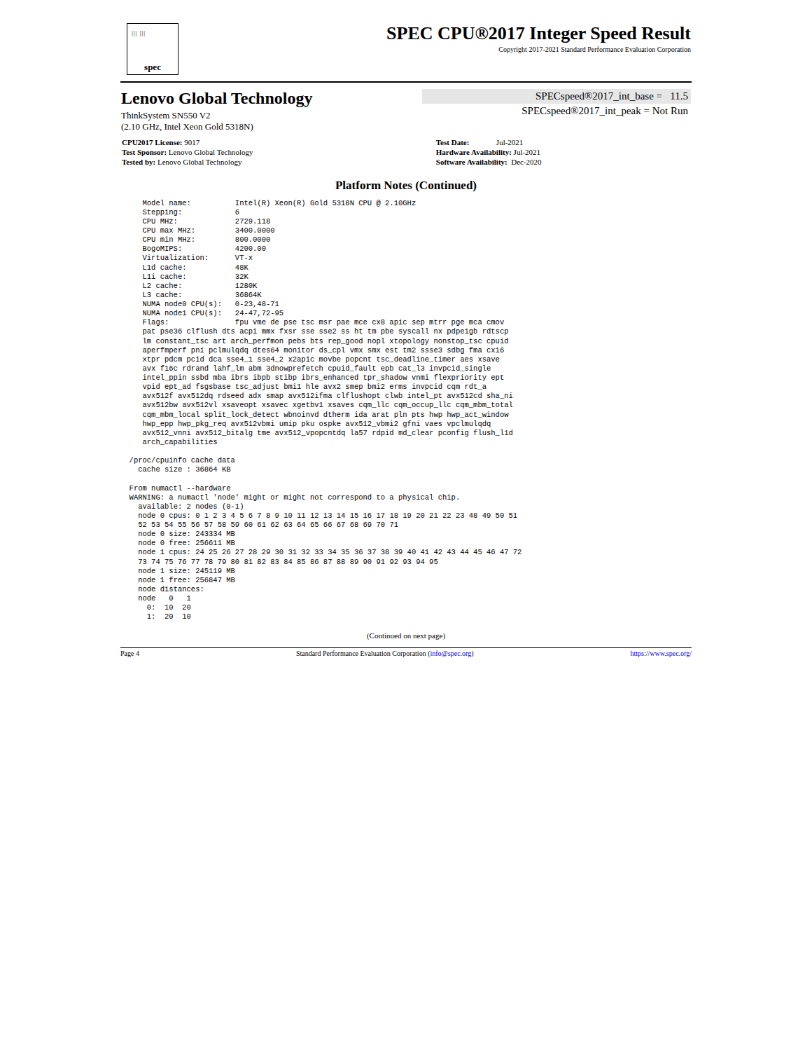| /// /// spec | SPEC CPU®2017 Integer Speed Result Copyright 2017-2021 Standard Performance Evaluation Corporation |
| Lenovo Global Technology ThinkSystem SN550 V2 (2.10 GHz, Intel Xeon Gold 5318N) | SPECspeed®2017_int_base = 11.5 SPECspeed®2017_int_peak = Not Run |
| CPU2017 License: 9017 | Test Date: Jul-2021 |
| Test Sponsor: Lenovo Global Technology | Hardware Availability: Jul-2021 |
| Tested by: Lenovo Global Technology | Software Availability: Dec-2020 |
Platform Notes (Continued)
     Model name:          Intel(R) Xeon(R) Gold 5318N CPU @ 2.10GHz
     Stepping:            6
     CPU MHz:             2729.118
     CPU max MHz:         3400.0000
     CPU min MHz:         800.0000
     BogoMIPS:            4200.00
     Virtualization:      VT-x
     L1d cache:           48K
     L1i cache:           32K
     L2 cache:            1280K
     L3 cache:            36864K
     NUMA node0 CPU(s):   0-23,48-71
     NUMA node1 CPU(s):   24-47,72-95
     Flags:               fpu vme de pse tsc msr pae mce cx8 apic sep mtrr pge mca cmov
     pat pse36 clflush dts acpi mmx fxsr sse sse2 ss ht tm pbe syscall nx pdpe1gb rdtscp
     lm constant_tsc art arch_perfmon pebs bts rep_good nopl xtopology nonstop_tsc cpuid
     aperfmperf pni pclmulqdq dtes64 monitor ds_cpl vmx smx est tm2 ssse3 sdbg fma cx16
     xtpr pdcm pcid dca sse4_1 sse4_2 x2apic movbe popcnt tsc_deadline_timer aes xsave
     avx f16c rdrand lahf_lm abm 3dnowprefetch cpuid_fault epb cat_l3 invpcid_single
     intel_ppin ssbd mba ibrs ibpb stibp ibrs_enhanced tpr_shadow vnmi flexpriority ept
     vpid ept_ad fsgsbase tsc_adjust bmi1 hle avx2 smep bmi2 erms invpcid cqm rdt_a
     avx512f avx512dq rdseed adx smap avx512ifma clflushopt clwb intel_pt avx512cd sha_ni
     avx512bw avx512vl xsaveopt xsavec xgetbv1 xsaves cqm_llc cqm_occup_llc cqm_mbm_total
     cqm_mbm_local split_lock_detect wbnoinvd dtherm ida arat pln pts hwp hwp_act_window
     hwp_epp hwp_pkg_req avx512vbmi umip pku ospke avx512_vbmi2 gfni vaes vpclmulqdq
     avx512_vnni avx512_bitalg tme avx512_vpopcntdq la57 rdpid md_clear pconfig flush_l1d
     arch_capabilities

  /proc/cpuinfo cache data
    cache size : 36864 KB

  From numactl --hardware
  WARNING: a numactl 'node' might or might not correspond to a physical chip.
    available: 2 nodes (0-1)
    node 0 cpus: 0 1 2 3 4 5 6 7 8 9 10 11 12 13 14 15 16 17 18 19 20 21 22 23 48 49 50 51
    52 53 54 55 56 57 58 59 60 61 62 63 64 65 66 67 68 69 70 71
    node 0 size: 243334 MB
    node 0 free: 256611 MB
    node 1 cpus: 24 25 26 27 28 29 30 31 32 33 34 35 36 37 38 39 40 41 42 43 44 45 46 47 72
    73 74 75 76 77 78 79 80 81 82 83 84 85 86 87 88 89 90 91 92 93 94 95
    node 1 size: 245119 MB
    node 1 free: 256847 MB
    node distances:
    node   0   1
      0:  10  20
      1:  20  10
(Continued on next page)
Page 4
Standard Performance Evaluation Corporation (info@spec.org)
https://www.spec.org/